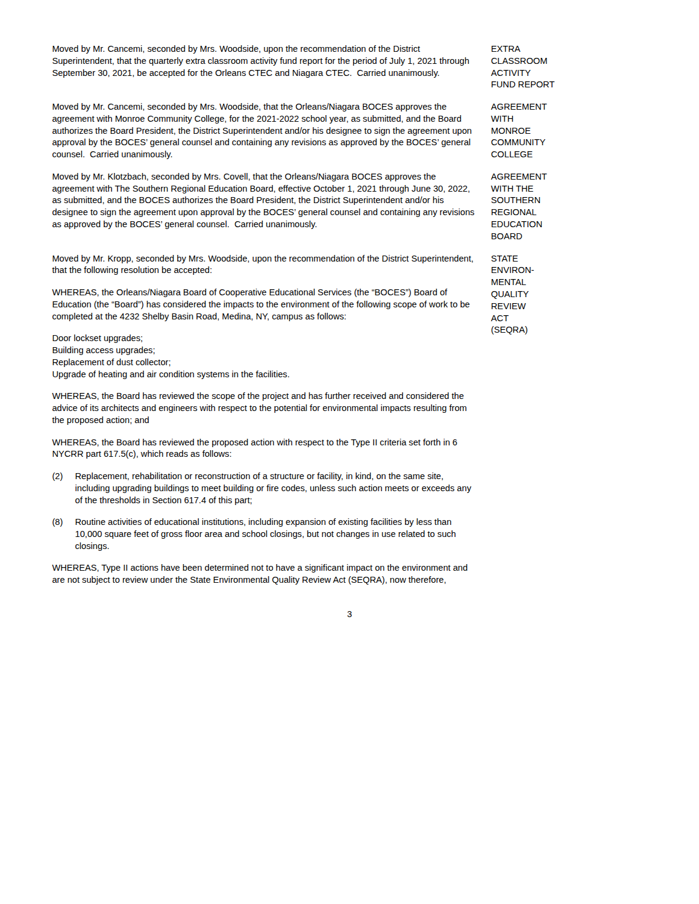Moved by Mr. Cancemi, seconded by Mrs. Woodside, upon the recommendation of the District Superintendent, that the quarterly extra classroom activity fund report for the period of July 1, 2021 through September 30, 2021, be accepted for the Orleans CTEC and Niagara CTEC. Carried unanimously.
EXTRA
CLASSROOM
ACTIVITY
FUND REPORT
Moved by Mr. Cancemi, seconded by Mrs. Woodside, that the Orleans/Niagara BOCES approves the agreement with Monroe Community College, for the 2021-2022 school year, as submitted, and the Board authorizes the Board President, the District Superintendent and/or his designee to sign the agreement upon approval by the BOCES’ general counsel and containing any revisions as approved by the BOCES’ general counsel. Carried unanimously.
AGREEMENT
WITH
MONROE
COMMUNITY
COLLEGE
Moved by Mr. Klotzbach, seconded by Mrs. Covell, that the Orleans/Niagara BOCES approves the agreement with The Southern Regional Education Board, effective October 1, 2021 through June 30, 2022, as submitted, and the BOCES authorizes the Board President, the District Superintendent and/or his designee to sign the agreement upon approval by the BOCES’ general counsel and containing any revisions as approved by the BOCES’ general counsel. Carried unanimously.
AGREEMENT
WITH THE
SOUTHERN
REGIONAL
EDUCATION
BOARD
Moved by Mr. Kropp, seconded by Mrs. Woodside, upon the recommendation of the District Superintendent, that the following resolution be accepted:
WHEREAS, the Orleans/Niagara Board of Cooperative Educational Services (the “BOCES”) Board of Education (the “Board”) has considered the impacts to the environment of the following scope of work to be completed at the 4232 Shelby Basin Road, Medina, NY, campus as follows:
Door lockset upgrades;
Building access upgrades;
Replacement of dust collector;
Upgrade of heating and air condition systems in the facilities.
WHEREAS, the Board has reviewed the scope of the project and has further received and considered the advice of its architects and engineers with respect to the potential for environmental impacts resulting from the proposed action; and
WHEREAS, the Board has reviewed the proposed action with respect to the Type II criteria set forth in 6 NYCRR part 617.5(c), which reads as follows:
(2)
Replacement, rehabilitation or reconstruction of a structure or facility, in kind, on the same site, including upgrading buildings to meet building or fire codes, unless such action meets or exceeds any of the thresholds in Section 617.4 of this part;
(8)
Routine activities of educational institutions, including expansion of existing facilities by less than 10,000 square feet of gross floor area and school closings, but not changes in use related to such closings.
WHEREAS, Type II actions have been determined not to have a significant impact on the environment and are not subject to review under the State Environmental Quality Review Act (SEQRA), now therefore,
STATE
ENVIRON-
MENTAL
QUALITY
REVIEW
ACT
(SEQRA)
3